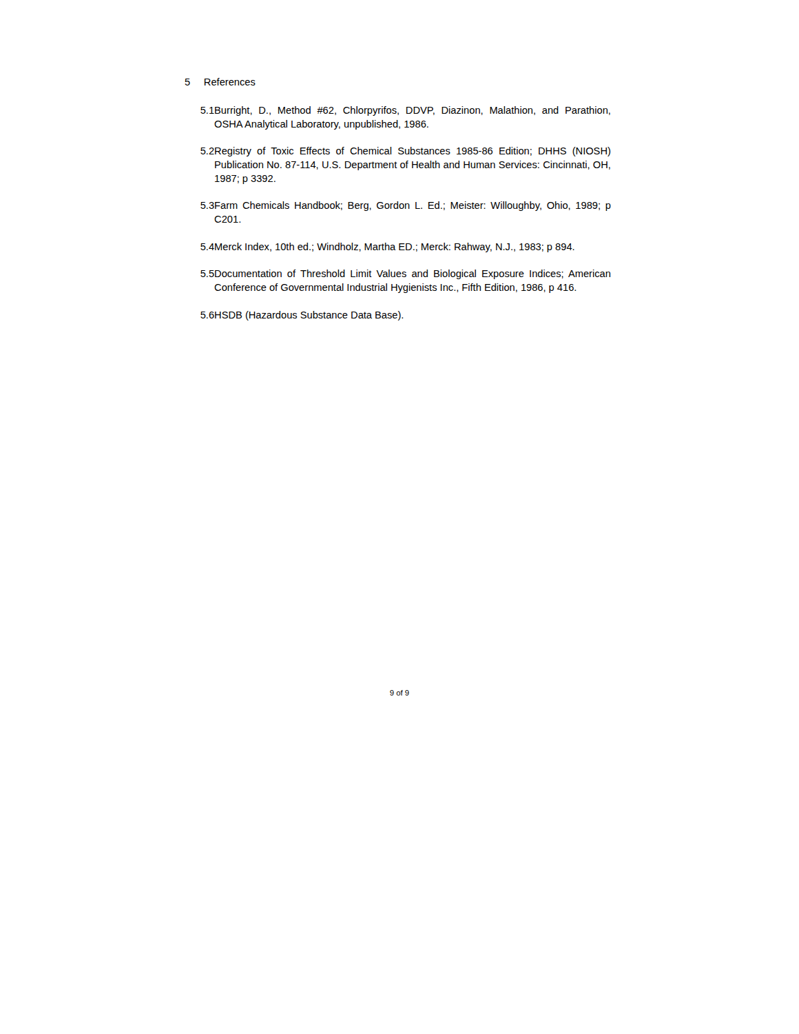5 References
5.1 Burright, D., Method #62, Chlorpyrifos, DDVP, Diazinon, Malathion, and Parathion, OSHA Analytical Laboratory, unpublished, 1986.
5.2 Registry of Toxic Effects of Chemical Substances 1985-86 Edition; DHHS (NIOSH) Publication No. 87-114, U.S. Department of Health and Human Services: Cincinnati, OH, 1987; p 3392.
5.3 Farm Chemicals Handbook; Berg, Gordon L. Ed.; Meister: Willoughby, Ohio, 1989; p C201.
5.4 Merck Index, 10th ed.; Windholz, Martha ED.; Merck: Rahway, N.J., 1983; p 894.
5.5 Documentation of Threshold Limit Values and Biological Exposure Indices; American Conference of Governmental Industrial Hygienists Inc., Fifth Edition, 1986, p 416.
5.6 HSDB (Hazardous Substance Data Base).
9 of 9